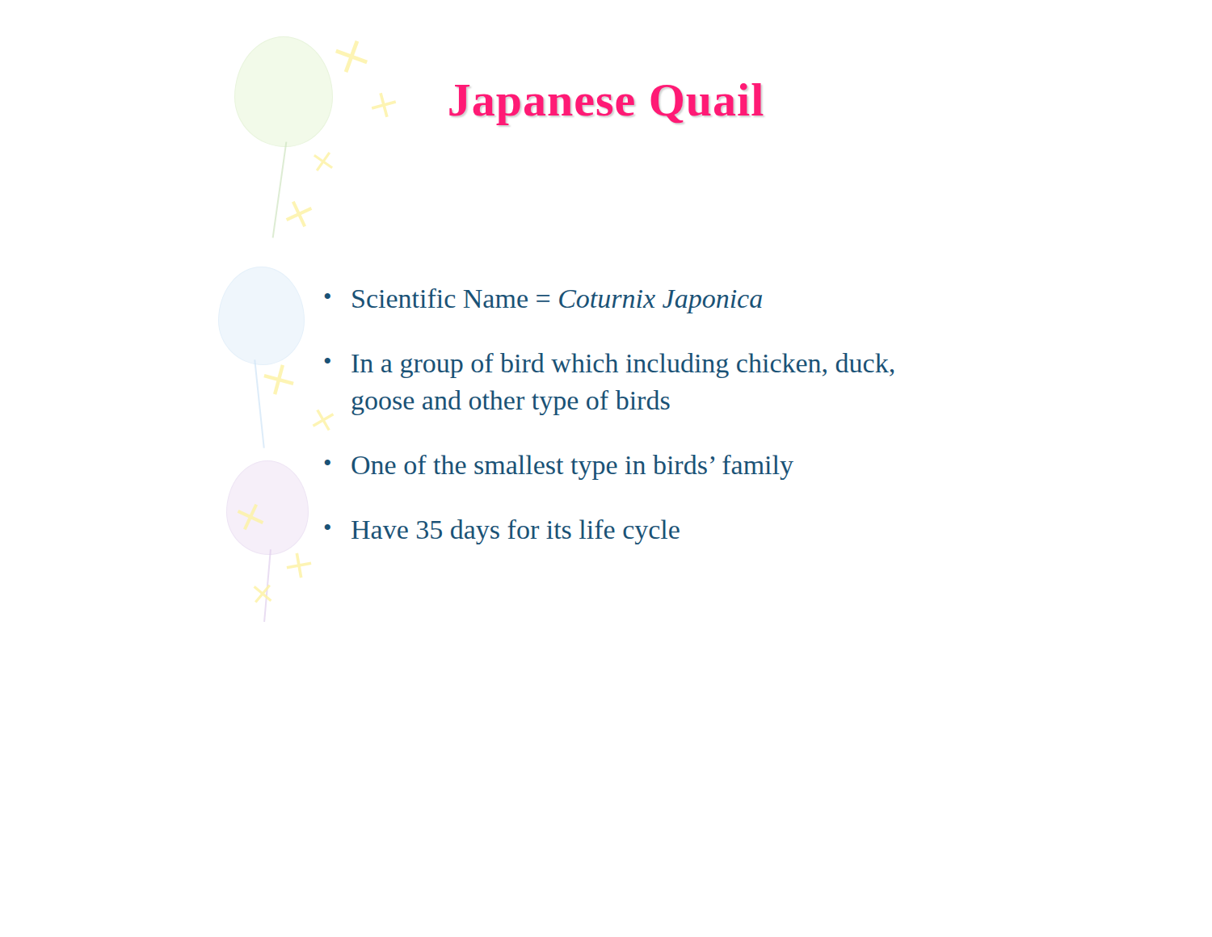Japanese Quail
Scientific Name = Coturnix Japonica
In a group of bird which including chicken, duck, goose and other type of birds
One of the smallest type in birds’ family
Have 35 days for its life cycle